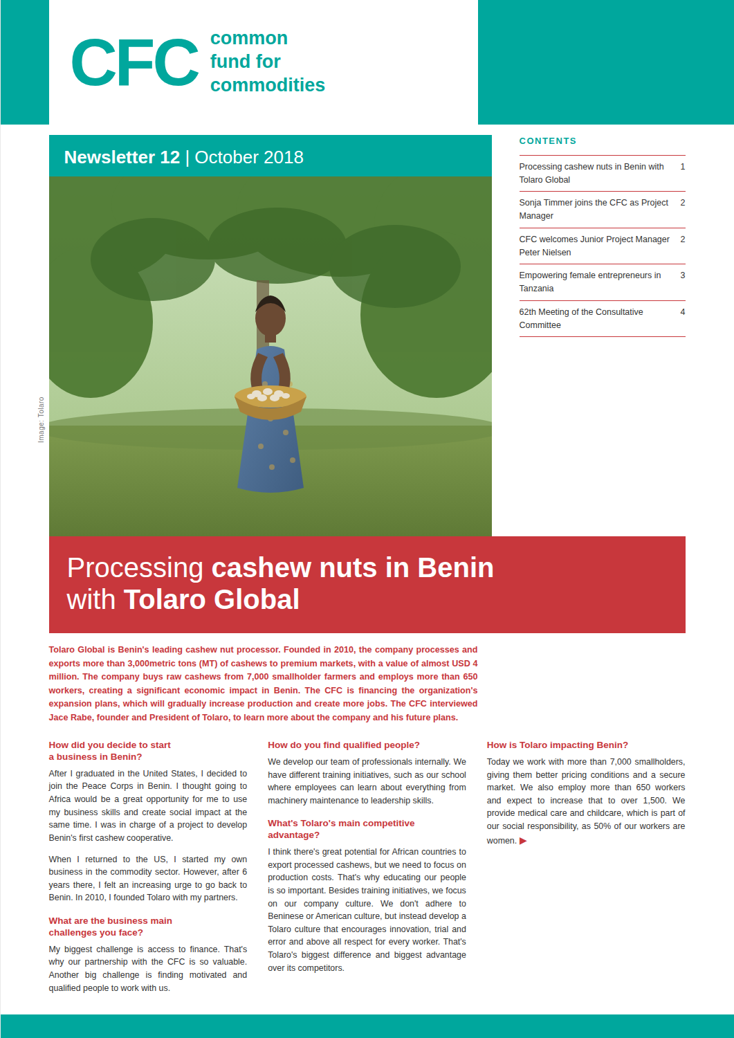CFC
common
fund for
commodities
Newsletter 12 | October 2018
Image: Tolaro
CONTENTS
Processing cashew nuts in Benin with Tolaro Global 1
Sonja Timmer joins the CFC as Project Manager 2
CFC welcomes Junior Project Manager Peter Nielsen 2
Empowering female entrepreneurs in Tanzania 3
62th Meeting of the Consultative Committee 4
Processing cashew nuts in Benin
with Tolaro Global
Tolaro Global is Benin's leading cashew nut processor. Founded in 2010, the company processes and exports more than 3,000metric tons (MT) of cashews to premium markets, with a value of almost USD 4 million. The company buys raw cashews from 7,000 smallholder farmers and employs more than 650 workers, creating a significant economic impact in Benin. The CFC is financing the organization's expansion plans, which will gradually increase production and create more jobs. The CFC interviewed Jace Rabe, founder and President of Tolaro, to learn more about the company and his future plans.
How did you decide to start
a business in Benin?
After I graduated in the United States, I decided to join the Peace Corps in Benin. I thought going to Africa would be a great opportunity for me to use my business skills and create social impact at the same time. I was in charge of a project to develop Benin's first cashew cooperative.
When I returned to the US, I started my own business in the commodity sector. However, after 6 years there, I felt an increasing urge to go back to Benin. In 2010, I founded Tolaro with my partners.
What are the business main
challenges you face?
My biggest challenge is access to finance. That's why our partnership with the CFC is so valuable. Another big challenge is finding motivated and qualified people to work with us.
How do you find qualified people?
We develop our team of professionals internally. We have different training initiatives, such as our school where employees can learn about everything from machinery maintenance to leadership skills.
What's Tolaro's main competitive advantage?
I think there's great potential for African countries to export processed cashews, but we need to focus on production costs. That's why educating our people is so important. Besides training initiatives, we focus on our company culture. We don't adhere to Beninese or American culture, but instead develop a Tolaro culture that encourages innovation, trial and error and above all respect for every worker. That's Tolaro's biggest difference and biggest advantage over its competitors.
How is Tolaro impacting Benin?
Today we work with more than 7,000 smallholders, giving them better pricing conditions and a secure market. We also employ more than 650 workers and expect to increase that to over 1,500. We provide medical care and childcare, which is part of our social responsibility, as 50% of our workers are women. ▶